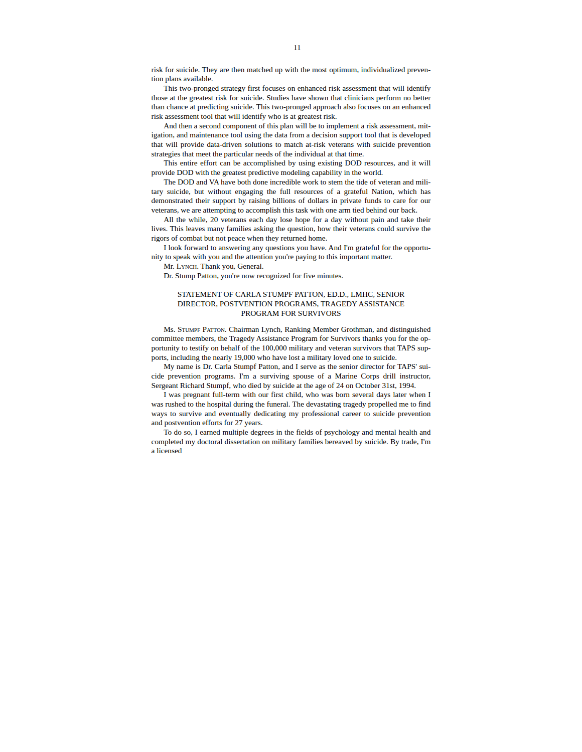11
risk for suicide. They are then matched up with the most optimum, individualized prevention plans available.
This two-pronged strategy first focuses on enhanced risk assessment that will identify those at the greatest risk for suicide. Studies have shown that clinicians perform no better than chance at predicting suicide. This two-pronged approach also focuses on an enhanced risk assessment tool that will identify who is at greatest risk.
And then a second component of this plan will be to implement a risk assessment, mitigation, and maintenance tool using the data from a decision support tool that is developed that will provide data-driven solutions to match at-risk veterans with suicide prevention strategies that meet the particular needs of the individual at that time.
This entire effort can be accomplished by using existing DOD resources, and it will provide DOD with the greatest predictive modeling capability in the world.
The DOD and VA have both done incredible work to stem the tide of veteran and military suicide, but without engaging the full resources of a grateful Nation, which has demonstrated their support by raising billions of dollars in private funds to care for our veterans, we are attempting to accomplish this task with one arm tied behind our back.
All the while, 20 veterans each day lose hope for a day without pain and take their lives. This leaves many families asking the question, how their veterans could survive the rigors of combat but not peace when they returned home.
I look forward to answering any questions you have. And I'm grateful for the opportunity to speak with you and the attention you're paying to this important matter.
Mr. Lynch. Thank you, General.
Dr. Stump Patton, you're now recognized for five minutes.
Statement of Carla Stumpf Patton, Ed.D., LMHC, Senior Director, Postvention Programs, Tragedy Assistance Program for Survivors
Ms. Stumpf Patton. Chairman Lynch, Ranking Member Grothman, and distinguished committee members, the Tragedy Assistance Program for Survivors thanks you for the opportunity to testify on behalf of the 100,000 military and veteran survivors that TAPS supports, including the nearly 19,000 who have lost a military loved one to suicide.
My name is Dr. Carla Stumpf Patton, and I serve as the senior director for TAPS' suicide prevention programs. I'm a surviving spouse of a Marine Corps drill instructor, Sergeant Richard Stumpf, who died by suicide at the age of 24 on October 31st, 1994.
I was pregnant full-term with our first child, who was born several days later when I was rushed to the hospital during the funeral. The devastating tragedy propelled me to find ways to survive and eventually dedicating my professional career to suicide prevention and postvention efforts for 27 years.
To do so, I earned multiple degrees in the fields of psychology and mental health and completed my doctoral dissertation on military families bereaved by suicide. By trade, I'm a licensed